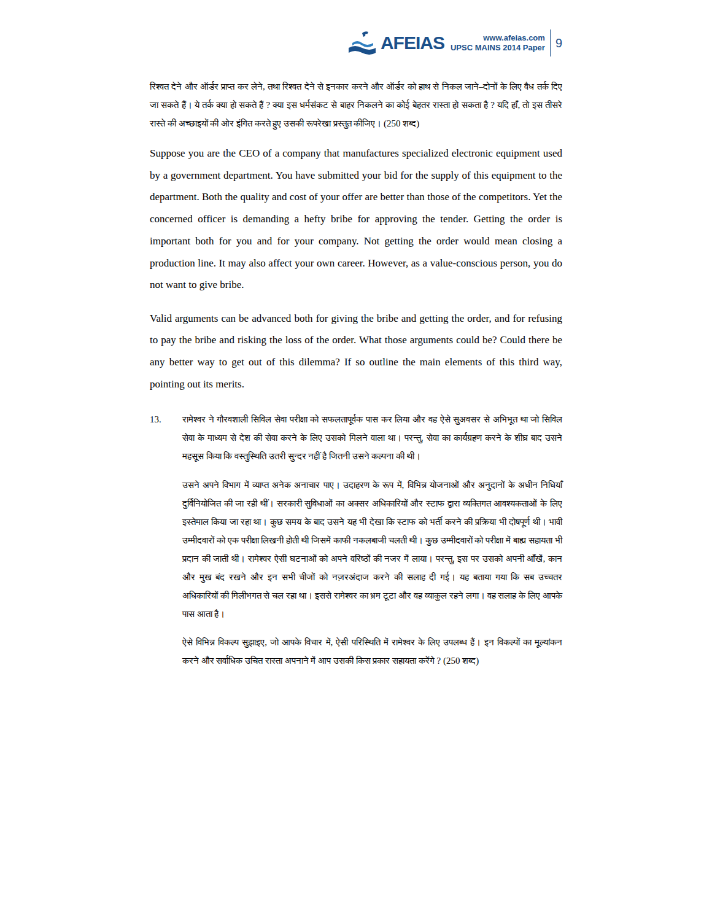AFEIAS
www.afeias.com
UPSC MAINS 2014 Paper
9
रिश्वत देने और ऑर्डर प्राप्त कर लेने, तथा रिश्वत देने से इनकार करने और ऑर्डर को हाथ से निकल जाने–दोनों के लिए वैध तर्क दिए जा सकते हैं। ये तर्क क्या हो सकते हैं ? क्या इस धर्मसंकट से बाहर निकलने का कोई बेहतर रास्ता हो सकता है ? यदि हाँ, तो इस तीसरे रास्ते की अच्छाइयों की ओर इंगित करते हुए उसकी रूपरेखा प्रस्तुत कीजिए। (250 शब्द)
Suppose you are the CEO of a company that manufactures specialized electronic equipment used by a government department. You have submitted your bid for the supply of this equipment to the department. Both the quality and cost of your offer are better than those of the competitors. Yet the concerned officer is demanding a hefty bribe for approving the tender. Getting the order is important both for you and for your company. Not getting the order would mean closing a production line. It may also affect your own career. However, as a value-conscious person, you do not want to give bribe.
Valid arguments can be advanced both for giving the bribe and getting the order, and for refusing to pay the bribe and risking the loss of the order. What those arguments could be? Could there be any better way to get out of this dilemma? If so outline the main elements of this third way, pointing out its merits.
13.
रामेश्वर ने गौरवशाली सिविल सेवा परीक्षा को सफलतापूर्वक पास कर लिया और वह ऐसे सुअवसर से अभिभूत था जो सिविल सेवा के माध्यम से देश की सेवा करने के लिए उसको मिलने वाला था। परन्तु, सेवा का कार्यग्रहण करने के शीघ्र बाद उसने महसूस किया कि वस्तुस्थिति उतरी सुन्दर नहीं है जितनी उसने कल्पना की थी।
उसने अपने विभाग में व्याप्त अनेक अनाचार पाए। उदाहरण के रूप में, विभिन्न योजनाओं और अनुदानों के अधीन निधियाँ दुर्विनियोजित की जा रही थीं। सरकारी सुविधाओं का अक्सर अधिकारियों और स्टाफ द्वारा व्यक्तिगत आवश्यकताओं के लिए इस्तेमाल किया जा रहा था। कुछ समय के बाद उसने यह भी देखा कि स्टाफ को भर्ती करने की प्रक्रिया भी दोषपूर्ण थी। भावी उम्मीदवारों को एक परीक्षा लिखनी होती थी जिसमें काफी नकलबाजी चलती थी। कुछ उम्मीदवारों को परीक्षा में बाह्य सहायता भी प्रदान की जाती थी। रामेश्वर ऐसी घटनाओं को अपने वरिष्ठों की नजर में लाया। परन्तु, इस पर उसको अपनी आँखें, कान और मुख बंद रखने और इन सभी चीजों को नज़रअंदाज करने की सलाह दी गई। यह बताया गया कि सब उच्चतर अधिकारियों की मिलीभगत से चल रहा था। इससे रामेश्वर का भ्रम टूटा और वह व्याकुल रहने लगा। वह सलाह के लिए आपके पास आता है।
ऐसे विभिन्न विकल्प सुझाइए, जो आपके विचार में, ऐसी परिस्थिति में रामेश्वर के लिए उपलब्ध हैं। इन विकल्पों का मूल्यांकन करने और सर्वाधिक उचित रास्ता अपनाने में आप उसकी किस प्रकार सहायता करेंगे ? (250 शब्द)